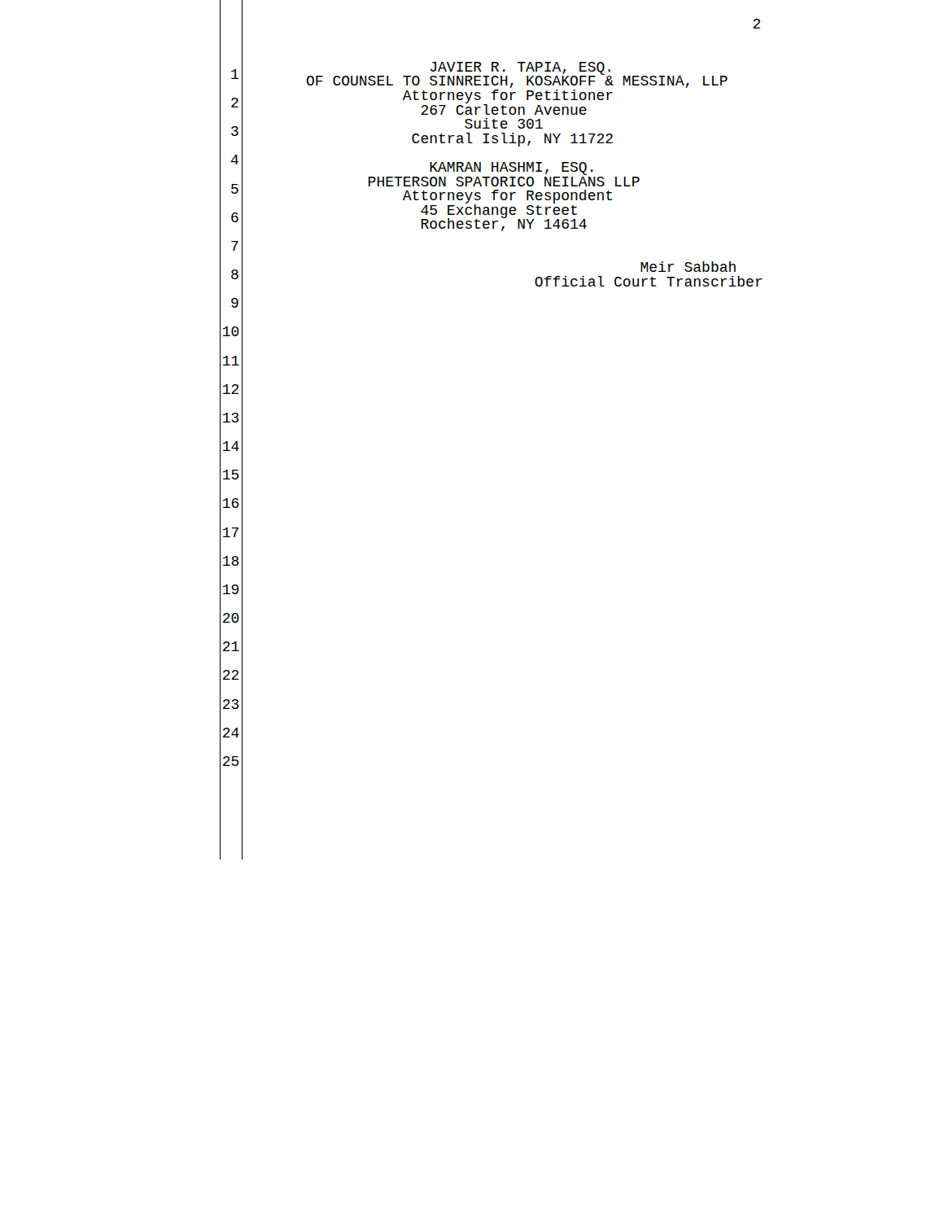2
1
2
3
4
5
6
7
8
9
10
11
12
13
14
15
16
17
18
19
20
21
22
23
24
25
                    JAVIER R. TAPIA, ESQ.
      OF COUNSEL TO SINNREICH, KOSAKOFF & MESSINA, LLP
                 Attorneys for Petitioner
                   267 Carleton Avenue
                        Suite 301
                  Central Islip, NY 11722

                    KAMRAN HASHMI, ESQ.
             PHETERSON SPATORICO NEILANS LLP
                 Attorneys for Respondent
                   45 Exchange Street
                   Rochester, NY 14614


                                            Meir Sabbah
                                Official Court Transcriber